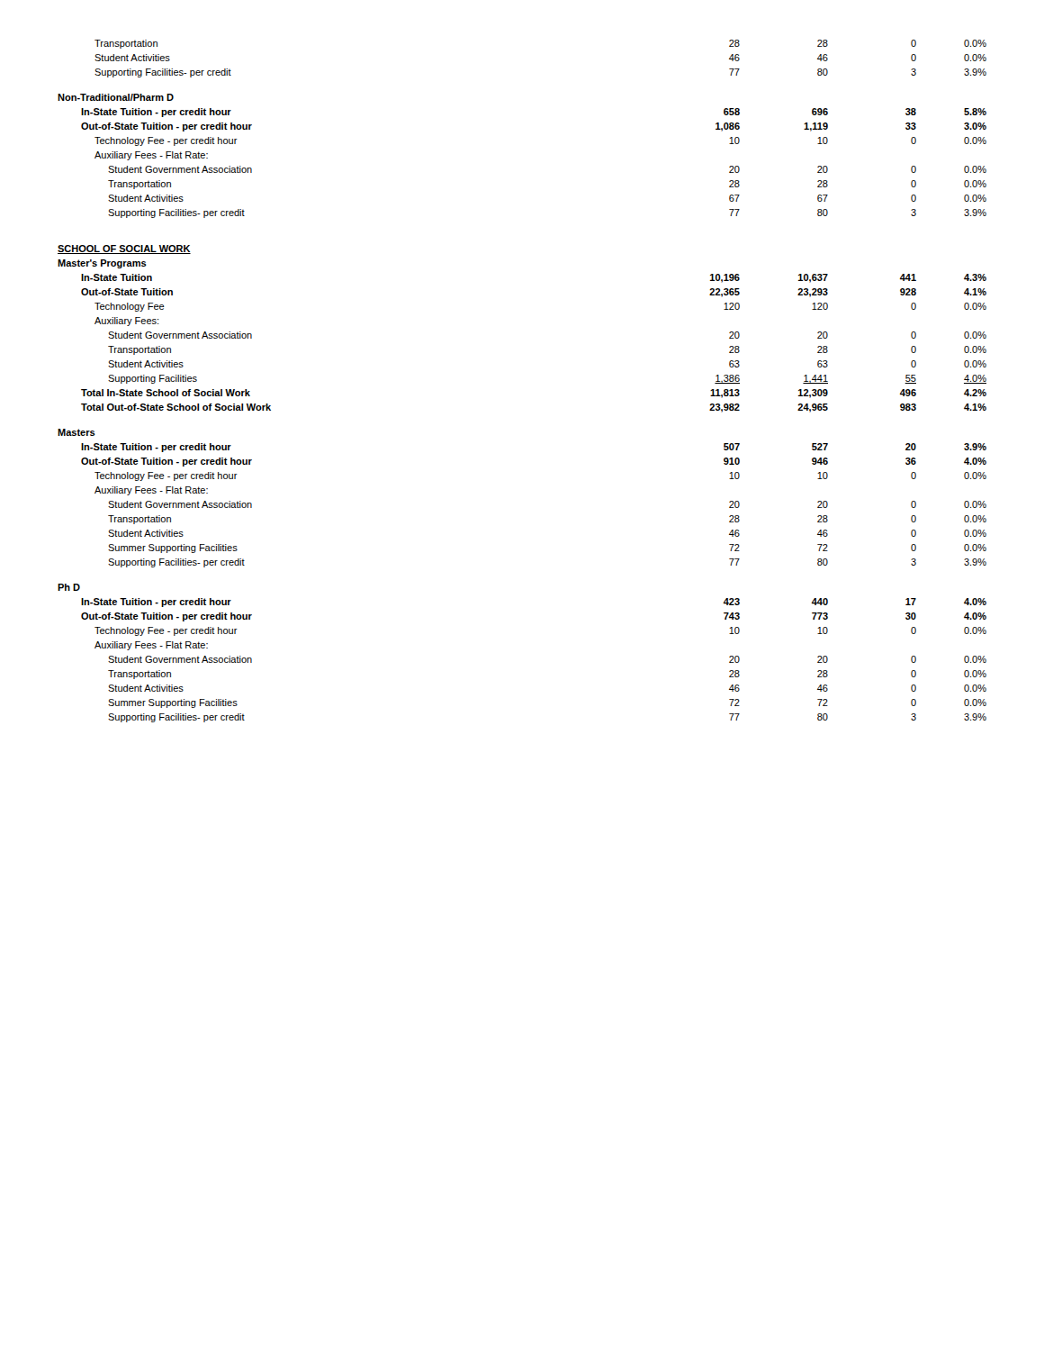| Transportation | 28 | 28 | 0 | 0.0% |
| Student Activities | 46 | 46 | 0 | 0.0% |
| Supporting Facilities- per credit | 77 | 80 | 3 | 3.9% |
| Non-Traditional/Pharm D | | | | |
| In-State Tuition - per credit hour | 658 | 696 | 38 | 5.8% |
| Out-of-State Tuition - per credit hour | 1,086 | 1,119 | 33 | 3.0% |
| Technology Fee - per credit hour | 10 | 10 | 0 | 0.0% |
| Auxiliary Fees - Flat Rate: | | | | |
| Student Government Association | 20 | 20 | 0 | 0.0% |
| Transportation | 28 | 28 | 0 | 0.0% |
| Student Activities | 67 | 67 | 0 | 0.0% |
| Supporting Facilities- per credit | 77 | 80 | 3 | 3.9% |
| SCHOOL OF SOCIAL WORK | | | | |
| Master's Programs | | | | |
| In-State Tuition | 10,196 | 10,637 | 441 | 4.3% |
| Out-of-State Tuition | 22,365 | 23,293 | 928 | 4.1% |
| Technology Fee | 120 | 120 | 0 | 0.0% |
| Auxiliary Fees: | | | | |
| Student Government Association | 20 | 20 | 0 | 0.0% |
| Transportation | 28 | 28 | 0 | 0.0% |
| Student Activities | 63 | 63 | 0 | 0.0% |
| Supporting Facilities | 1,386 | 1,441 | 55 | 4.0% |
| Total In-State School of Social Work | 11,813 | 12,309 | 496 | 4.2% |
| Total Out-of-State School of Social Work | 23,982 | 24,965 | 983 | 4.1% |
| Masters | | | | |
| In-State Tuition - per credit hour | 507 | 527 | 20 | 3.9% |
| Out-of-State Tuition - per credit hour | 910 | 946 | 36 | 4.0% |
| Technology Fee - per credit hour | 10 | 10 | 0 | 0.0% |
| Auxiliary Fees - Flat Rate: | | | | |
| Student Government Association | 20 | 20 | 0 | 0.0% |
| Transportation | 28 | 28 | 0 | 0.0% |
| Student Activities | 46 | 46 | 0 | 0.0% |
| Summer Supporting Facilities | 72 | 72 | 0 | 0.0% |
| Supporting Facilities- per credit | 77 | 80 | 3 | 3.9% |
| Ph D | | | | |
| In-State Tuition - per credit hour | 423 | 440 | 17 | 4.0% |
| Out-of-State Tuition - per credit hour | 743 | 773 | 30 | 4.0% |
| Technology Fee - per credit hour | 10 | 10 | 0 | 0.0% |
| Auxiliary Fees - Flat Rate: | | | | |
| Student Government Association | 20 | 20 | 0 | 0.0% |
| Transportation | 28 | 28 | 0 | 0.0% |
| Student Activities | 46 | 46 | 0 | 0.0% |
| Summer Supporting Facilities | 72 | 72 | 0 | 0.0% |
| Supporting Facilities- per credit | 77 | 80 | 3 | 3.9% |